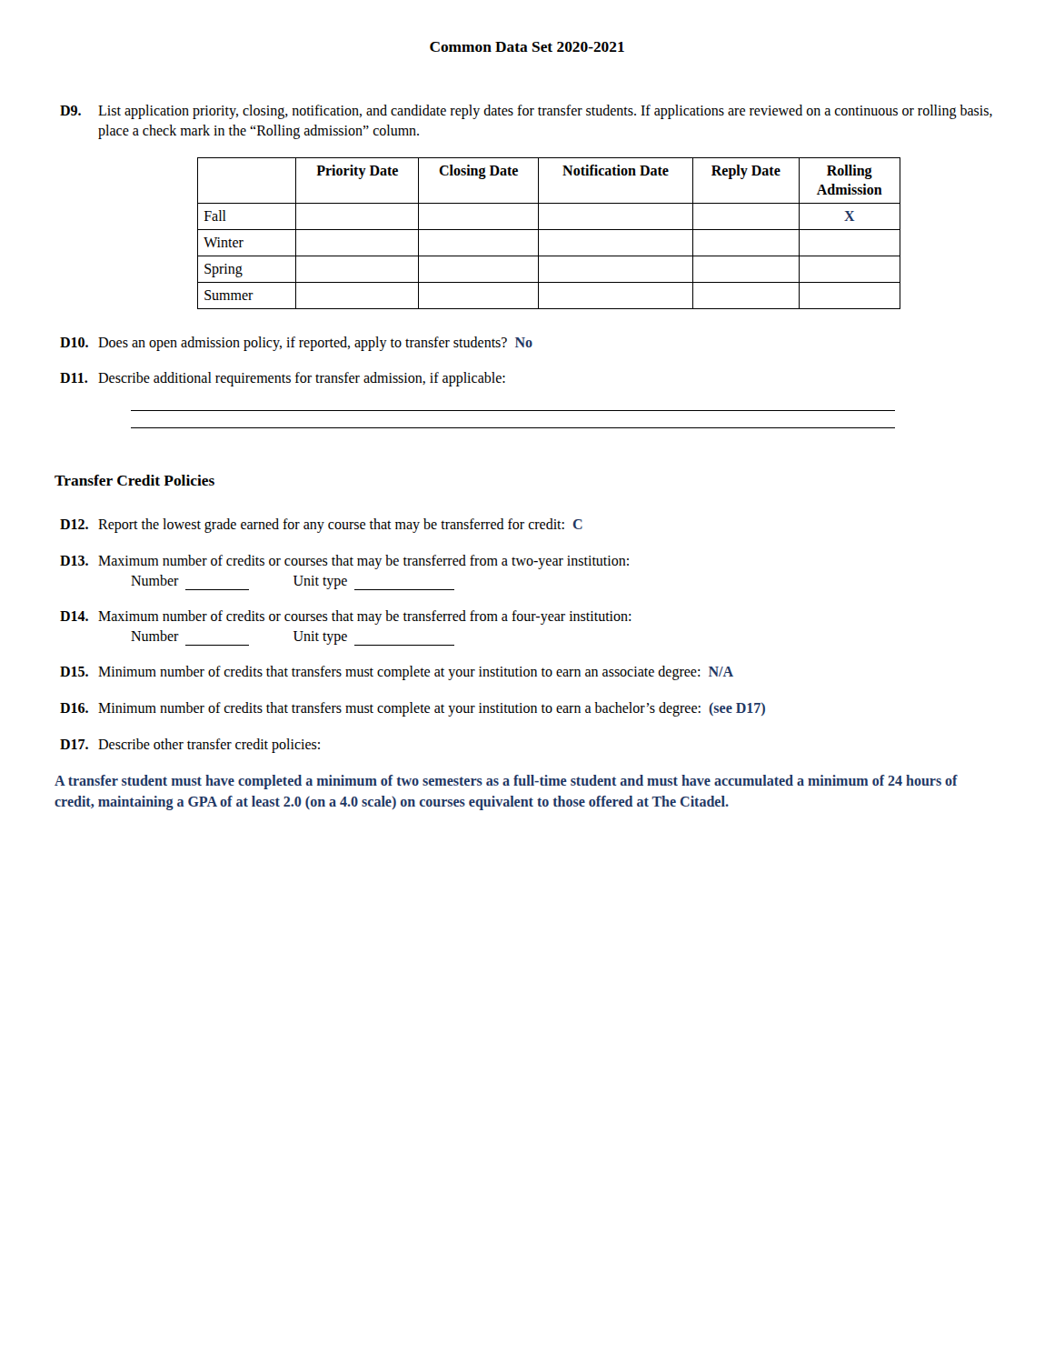Common Data Set 2020-2021
D9.
List application priority, closing, notification, and candidate reply dates for transfer students. If applications are reviewed on a continuous or rolling basis, place a check mark in the “Rolling admission” column.
| | Priority Date | Closing Date | Notification Date | Reply Date | Rolling Admission |
| --- | --- | --- | --- | --- | --- |
| Fall | | | | | X |
| Winter | | | | | |
| Spring | | | | | |
| Summer | | | | | |
D10.
Does an open admission policy, if reported, apply to transfer students? No
D11.
Describe additional requirements for transfer admission, if applicable:
Transfer Credit Policies
D12.
Report the lowest grade earned for any course that may be transferred for credit: C
D13.
Maximum number of credits or courses that may be transferred from a two-year institution:
Number Unit type
D14.
Maximum number of credits or courses that may be transferred from a four-year institution:
Number Unit type
D15.
Minimum number of credits that transfers must complete at your institution to earn an associate degree: N/A
D16.
Minimum number of credits that transfers must complete at your institution to earn a bachelor’s degree: (see D17)
D17.
Describe other transfer credit policies:
A transfer student must have completed a minimum of two semesters as a full-time student and must have accumulated a minimum of 24 hours of credit, maintaining a GPA of at least 2.0 (on a 4.0 scale) on courses equivalent to those offered at The Citadel.